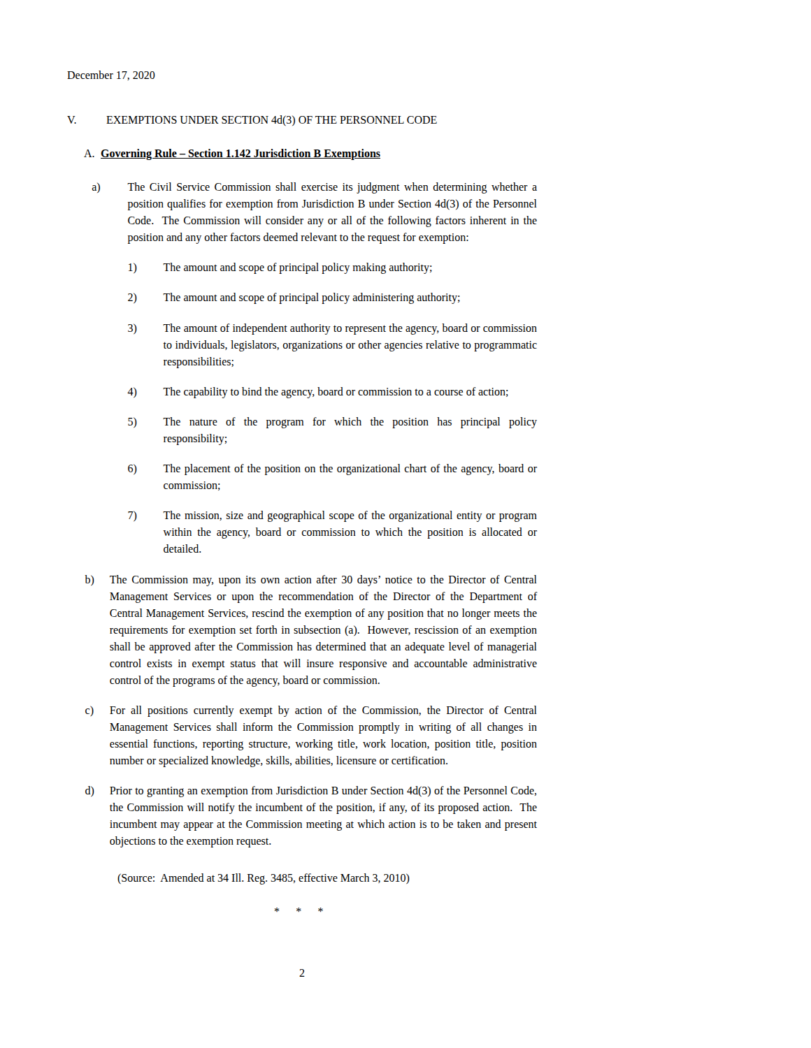December 17, 2020
V. EXEMPTIONS UNDER SECTION 4d(3) OF THE PERSONNEL CODE
A. Governing Rule – Section 1.142 Jurisdiction B Exemptions
a) The Civil Service Commission shall exercise its judgment when determining whether a position qualifies for exemption from Jurisdiction B under Section 4d(3) of the Personnel Code. The Commission will consider any or all of the following factors inherent in the position and any other factors deemed relevant to the request for exemption:
1) The amount and scope of principal policy making authority;
2) The amount and scope of principal policy administering authority;
3) The amount of independent authority to represent the agency, board or commission to individuals, legislators, organizations or other agencies relative to programmatic responsibilities;
4) The capability to bind the agency, board or commission to a course of action;
5) The nature of the program for which the position has principal policy responsibility;
6) The placement of the position on the organizational chart of the agency, board or commission;
7) The mission, size and geographical scope of the organizational entity or program within the agency, board or commission to which the position is allocated or detailed.
b) The Commission may, upon its own action after 30 days’ notice to the Director of Central Management Services or upon the recommendation of the Director of the Department of Central Management Services, rescind the exemption of any position that no longer meets the requirements for exemption set forth in subsection (a). However, rescission of an exemption shall be approved after the Commission has determined that an adequate level of managerial control exists in exempt status that will insure responsive and accountable administrative control of the programs of the agency, board or commission.
c) For all positions currently exempt by action of the Commission, the Director of Central Management Services shall inform the Commission promptly in writing of all changes in essential functions, reporting structure, working title, work location, position title, position number or specialized knowledge, skills, abilities, licensure or certification.
d) Prior to granting an exemption from Jurisdiction B under Section 4d(3) of the Personnel Code, the Commission will notify the incumbent of the position, if any, of its proposed action. The incumbent may appear at the Commission meeting at which action is to be taken and present objections to the exemption request.
(Source: Amended at 34 Ill. Reg. 3485, effective March 3, 2010)
* * *
2